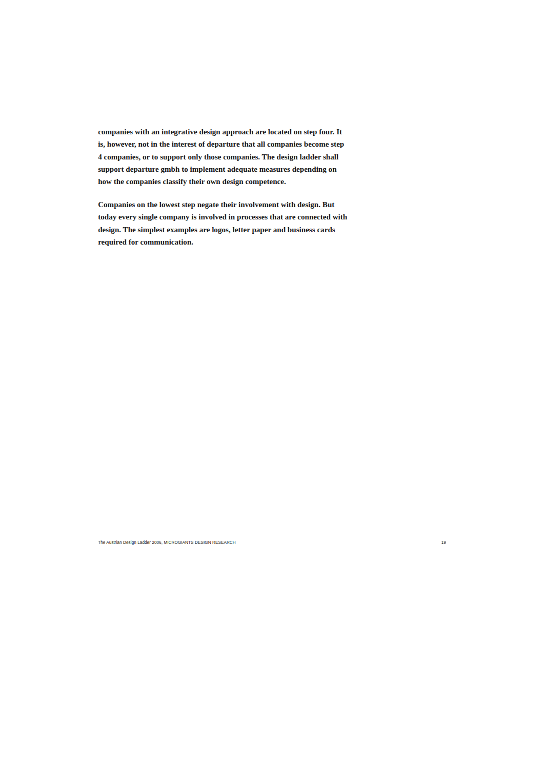companies with an integrative design approach are located on step four. It is, however, not in the interest of departure that all companies become step 4 companies, or to support only those companies. The design ladder shall support departure gmbh to implement adequate measures depending on how the companies classify their own design competence.
Companies on the lowest step negate their involvement with design. But today every single company is involved in processes that are connected with design. The simplest examples are logos, letter paper and business cards required for communication.
The Austrian Design Ladder 2006, MICROGIANTS DESIGN RESEARCH 19